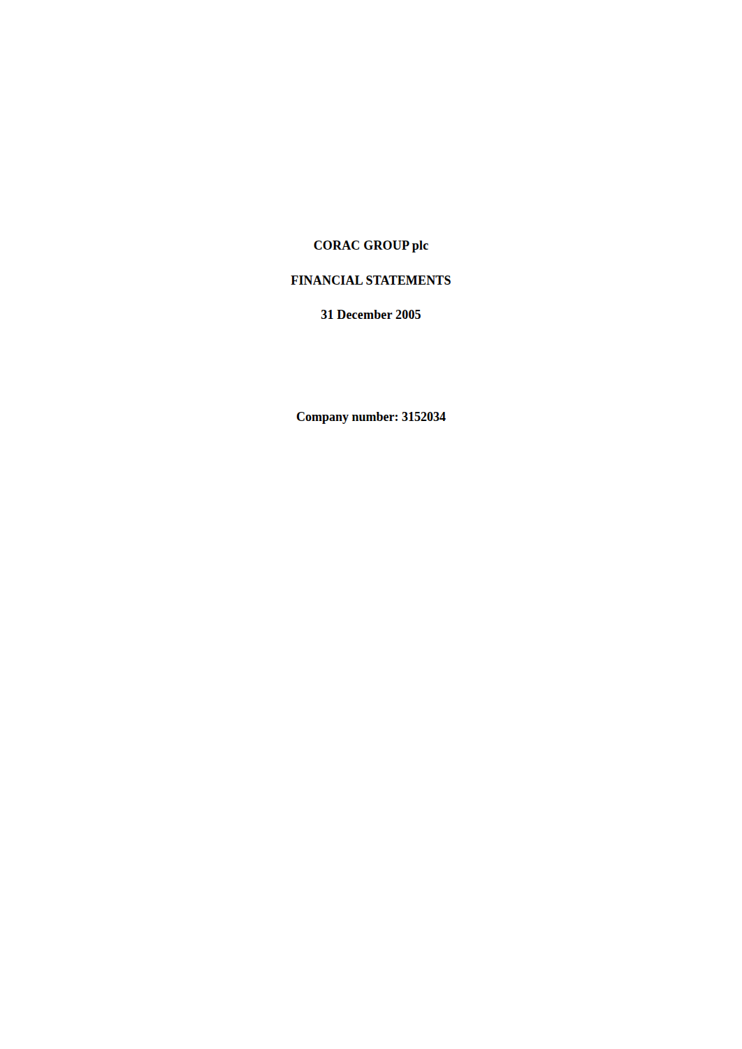CORAC GROUP plc
FINANCIAL STATEMENTS
31 December 2005
Company number: 3152034